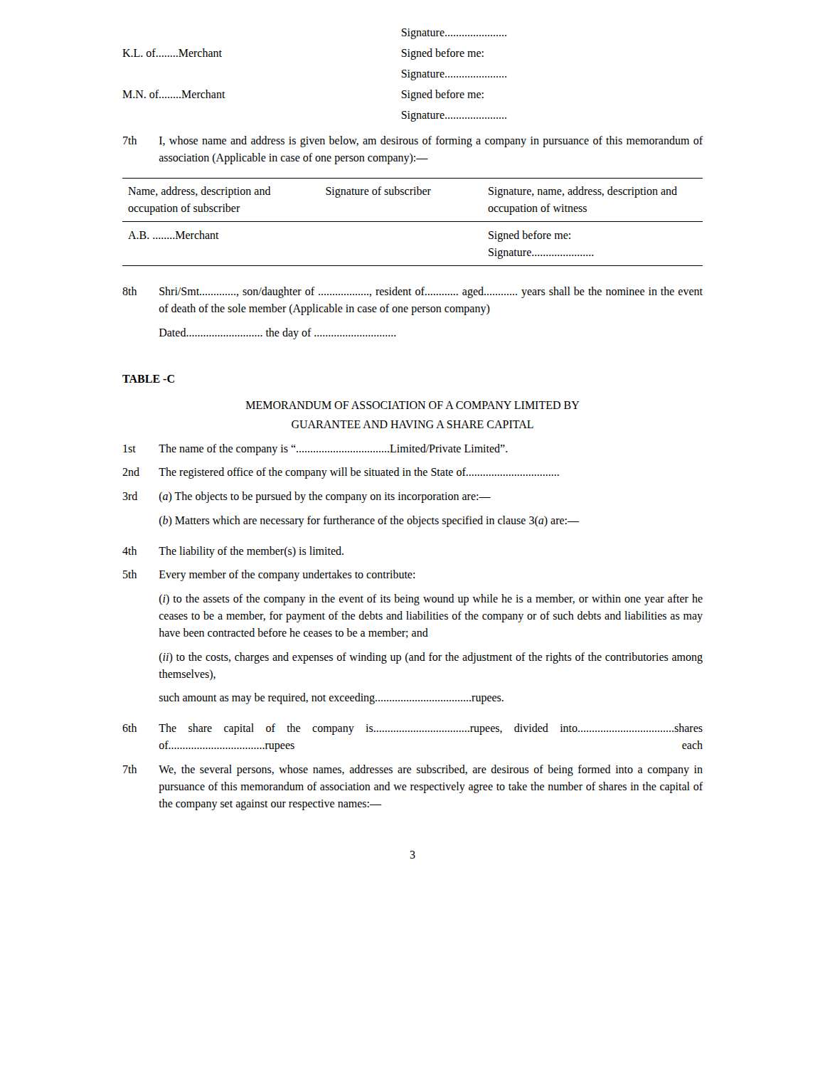| | Signature...................... |
| K.L. of........Merchant | Signed before me: |
| | Signature...................... |
| M.N. of........Merchant | Signed before me: |
| | Signature...................... |
7th
I, whose name and address is given below, am desirous of forming a company in pursuance of this memorandum of association (Applicable in case of one person company):—
| Name, address, description and occupation of subscriber | Signature of subscriber | Signature, name, address, description and occupation of witness |
| --- | --- | --- |
| A.B. ........Merchant | | Signed before me: Signature...................... |
8th
Shri/Smt............., son/daughter of .................., resident of............ aged............ years shall be the nominee in the event of death of the sole member (Applicable in case of one person company)
Dated........................... the day of .............................
TABLE -C
MEMORANDUM OF ASSOCIATION OF A COMPANY LIMITED BY
GUARANTEE AND HAVING A SHARE CAPITAL
1st
The name of the company is “.................................Limited/Private Limited”.
2nd
The registered office of the company will be situated in the State of.................................
3rd
(a) The objects to be pursued by the company on its incorporation are:—
(b) Matters which are necessary for furtherance of the objects specified in clause 3(a) are:—
4th
The liability of the member(s) is limited.
5th
Every member of the company undertakes to contribute:
(i) to the assets of the company in the event of its being wound up while he is a member, or within one year after he ceases to be a member, for payment of the debts and liabilities of the company or of such debts and liabilities as may have been contracted before he ceases to be a member; and
(ii) to the costs, charges and expenses of winding up (and for the adjustment of the rights of the contributories among themselves),
such amount as may be required, not exceeding..................................rupees.
6th
The share capital of the company is..................................rupees, divided into..................................shares of..................................rupees each
7th
We, the several persons, whose names, addresses are subscribed, are desirous of being formed into a company in pursuance of this memorandum of association and we respectively agree to take the number of shares in the capital of the company set against our respective names:—
3